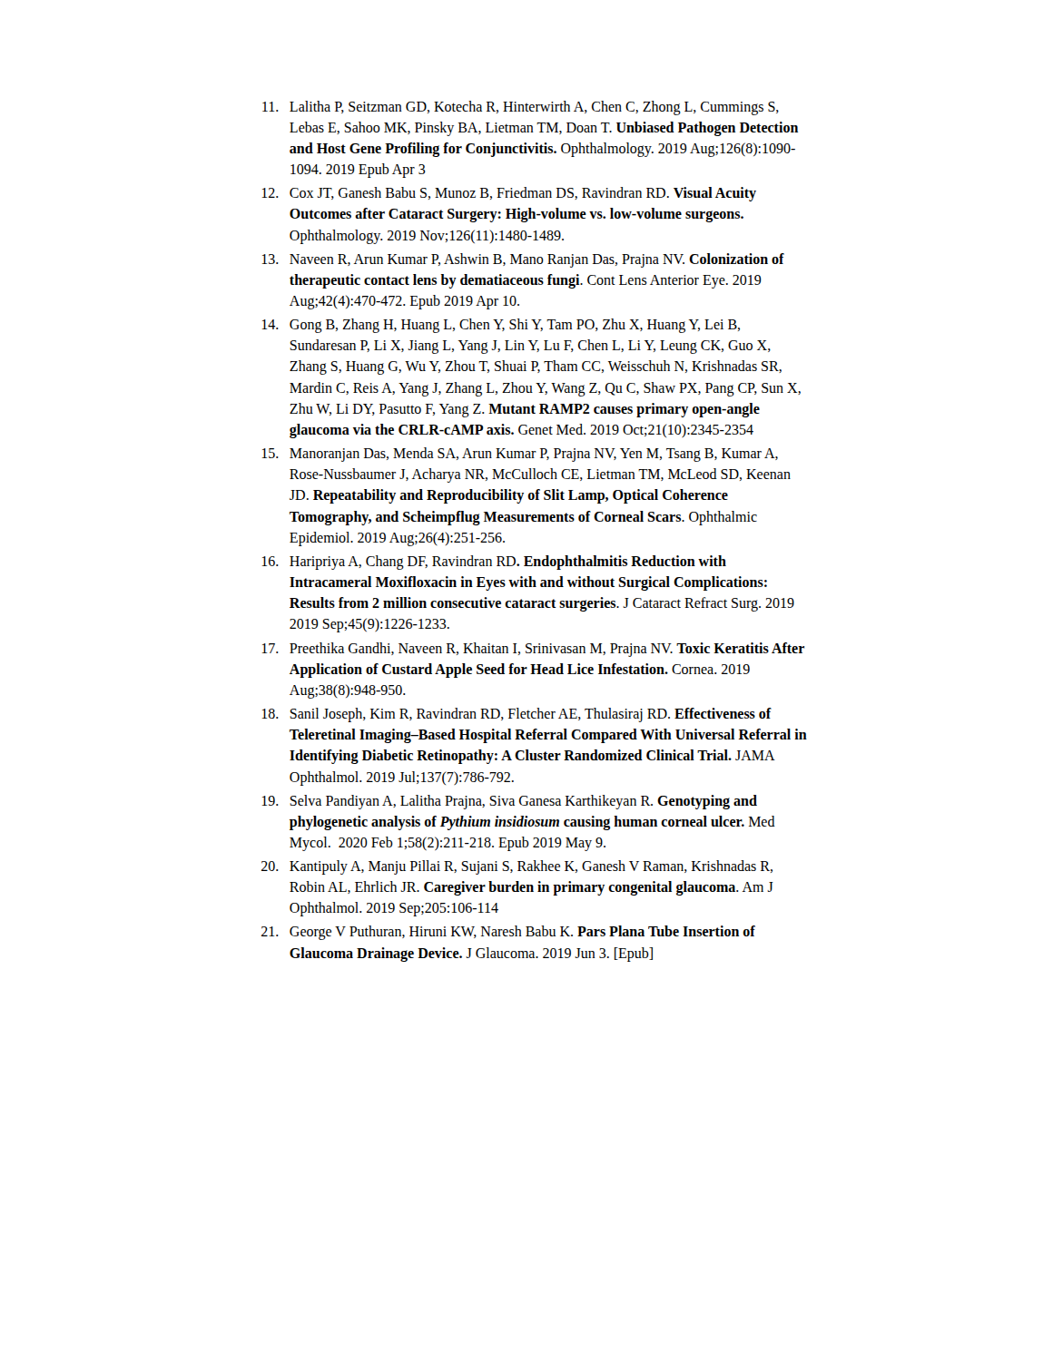Lalitha P, Seitzman GD, Kotecha R, Hinterwirth A, Chen C, Zhong L, Cummings S,Lebas E, Sahoo MK, Pinsky BA, Lietman TM, Doan T. Unbiased Pathogen Detection and Host Gene Profiling for Conjunctivitis. Ophthalmology. 2019 Aug;126(8):1090-1094. 2019 Epub Apr 3
Cox JT, Ganesh Babu S, Munoz B, Friedman DS, Ravindran RD. Visual Acuity Outcomes after Cataract Surgery: High-volume vs. low-volume surgeons. Ophthalmology. 2019 Nov;126(11):1480-1489.
Naveen R, Arun Kumar P, Ashwin B, Mano Ranjan Das, Prajna NV. Colonization of therapeutic contact lens by dematiaceous fungi. Cont Lens Anterior Eye. 2019 Aug;42(4):470-472. Epub 2019 Apr 10.
Gong B, Zhang H, Huang L, Chen Y, Shi Y, Tam PO, Zhu X, Huang Y, Lei B, Sundaresan P, Li X, Jiang L, Yang J, Lin Y, Lu F, Chen L, Li Y, Leung CK, Guo X, Zhang S, Huang G, Wu Y, Zhou T, Shuai P, Tham CC, Weisschuh N, Krishnadas SR,Mardin C, Reis A, Yang J, Zhang L, Zhou Y, Wang Z, Qu C, Shaw PX, Pang CP, Sun X, Zhu W, Li DY, Pasutto F, Yang Z. Mutant RAMP2 causes primary open-angle glaucoma via the CRLR-cAMP axis. Genet Med. 2019 Oct;21(10):2345-2354
Manoranjan Das, Menda SA, Arun Kumar P, Prajna NV, Yen M, Tsang B, Kumar A, Rose-Nussbaumer J, Acharya NR, McCulloch CE, Lietman TM, McLeod SD, Keenan JD. Repeatability and Reproducibility of Slit Lamp, Optical Coherence Tomography, and Scheimpflug Measurements of Corneal Scars. Ophthalmic Epidemiol. 2019 Aug;26(4):251-256.
Haripriya A, Chang DF, Ravindran RD. Endophthalmitis Reduction with Intracameral Moxifloxacin in Eyes with and without Surgical Complications: Results from 2 million consecutive cataract surgeries. J Cataract Refract Surg. 2019 2019 Sep;45(9):1226-1233.
Preethika Gandhi, Naveen R, Khaitan I, Srinivasan M, Prajna NV. Toxic Keratitis After Application of Custard Apple Seed for Head Lice Infestation. Cornea. 2019 Aug;38(8):948-950.
Sanil Joseph, Kim R, Ravindran RD, Fletcher AE, Thulasiraj RD. Effectiveness of Teleretinal Imaging–Based Hospital Referral Compared With Universal Referral in Identifying Diabetic Retinopathy: A Cluster Randomized Clinical Trial. JAMA Ophthalmol. 2019 Jul;137(7):786-792.
Selva Pandiyan A, Lalitha Prajna, Siva Ganesa Karthikeyan R. Genotyping and phylogenetic analysis of Pythium insidiosum causing human corneal ulcer. Med Mycol. 2020 Feb 1;58(2):211-218. Epub 2019 May 9.
Kantipuly A, Manju Pillai R, Sujani S, Rakhee K, Ganesh V Raman, Krishnadas R, Robin AL, Ehrlich JR. Caregiver burden in primary congenital glaucoma. Am J Ophthalmol. 2019 Sep;205:106-114
George V Puthuran, Hiruni KW, Naresh Babu K. Pars Plana Tube Insertion of Glaucoma Drainage Device. J Glaucoma. 2019 Jun 3. [Epub]